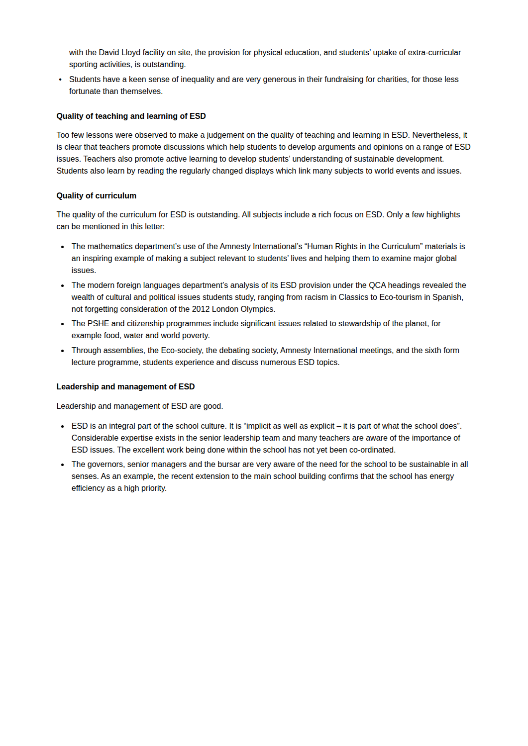with the David Lloyd facility on site, the provision for physical education, and students’ uptake of extra-curricular sporting activities, is outstanding.
Students have a keen sense of inequality and are very generous in their fundraising for charities, for those less fortunate than themselves.
Quality of teaching and learning of ESD
Too few lessons were observed to make a judgement on the quality of teaching and learning in ESD. Nevertheless, it is clear that teachers promote discussions which help students to develop arguments and opinions on a range of ESD issues. Teachers also promote active learning to develop students’ understanding of sustainable development. Students also learn by reading the regularly changed displays which link many subjects to world events and issues.
Quality of curriculum
The quality of the curriculum for ESD is outstanding. All subjects include a rich focus on ESD. Only a few highlights can be mentioned in this letter:
The mathematics department’s use of the Amnesty International’s “Human Rights in the Curriculum” materials is an inspiring example of making a subject relevant to students’ lives and helping them to examine major global issues.
The modern foreign languages department’s analysis of its ESD provision under the QCA headings revealed the wealth of cultural and political issues students study, ranging from racism in Classics to Eco-tourism in Spanish, not forgetting consideration of the 2012 London Olympics.
The PSHE and citizenship programmes include significant issues related to stewardship of the planet, for example food, water and world poverty.
Through assemblies, the Eco-society, the debating society, Amnesty International meetings, and the sixth form lecture programme, students experience and discuss numerous ESD topics.
Leadership and management of ESD
Leadership and management of ESD are good.
ESD is an integral part of the school culture. It is “implicit as well as explicit – it is part of what the school does”. Considerable expertise exists in the senior leadership team and many teachers are aware of the importance of ESD issues. The excellent work being done within the school has not yet been co-ordinated.
The governors, senior managers and the bursar are very aware of the need for the school to be sustainable in all senses. As an example, the recent extension to the main school building confirms that the school has energy efficiency as a high priority.